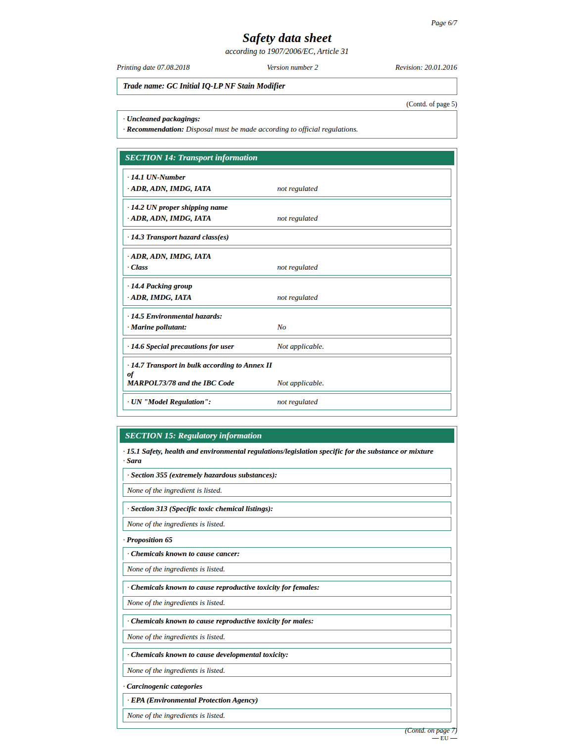Page 6/7
Safety data sheet
according to 1907/2006/EC, Article 31
Printing date 07.08.2018
Version number 2
Revision: 20.01.2016
Trade name: GC Initial IQ-LP NF Stain Modifier
(Contd. of page 5)
· Uncleaned packagings:
· Recommendation: Disposal must be made according to official regulations.
SECTION 14: Transport information
| · 14.1 UN-Number | |
| · ADR, ADN, IMDG, IATA | not regulated |
| · 14.2 UN proper shipping name | |
| · ADR, ADN, IMDG, IATA | not regulated |
| · 14.3 Transport hazard class(es) | |
| · ADR, ADN, IMDG, IATA | |
| · Class | not regulated |
| · 14.4 Packing group | |
| · ADR, IMDG, IATA | not regulated |
| · 14.5 Environmental hazards: | |
| · Marine pollutant: | No |
| · 14.6 Special precautions for user | Not applicable. |
| · 14.7 Transport in bulk according to Annex II of MARPOL73/78 and the IBC Code | Not applicable. |
| · UN "Model Regulation": | not regulated |
SECTION 15: Regulatory information
· 15.1 Safety, health and environmental regulations/legislation specific for the substance or mixture
· Sara
· Section 355 (extremely hazardous substances):
None of the ingredient is listed.
· Section 313 (Specific toxic chemical listings):
None of the ingredients is listed.
· Proposition 65
· Chemicals known to cause cancer:
None of the ingredients is listed.
· Chemicals known to cause reproductive toxicity for females:
None of the ingredients is listed.
· Chemicals known to cause reproductive toxicity for males:
None of the ingredients is listed.
· Chemicals known to cause developmental toxicity:
None of the ingredients is listed.
· Carcinogenic categories
· EPA (Environmental Protection Agency)
None of the ingredients is listed.
(Contd. on page 7)
EU